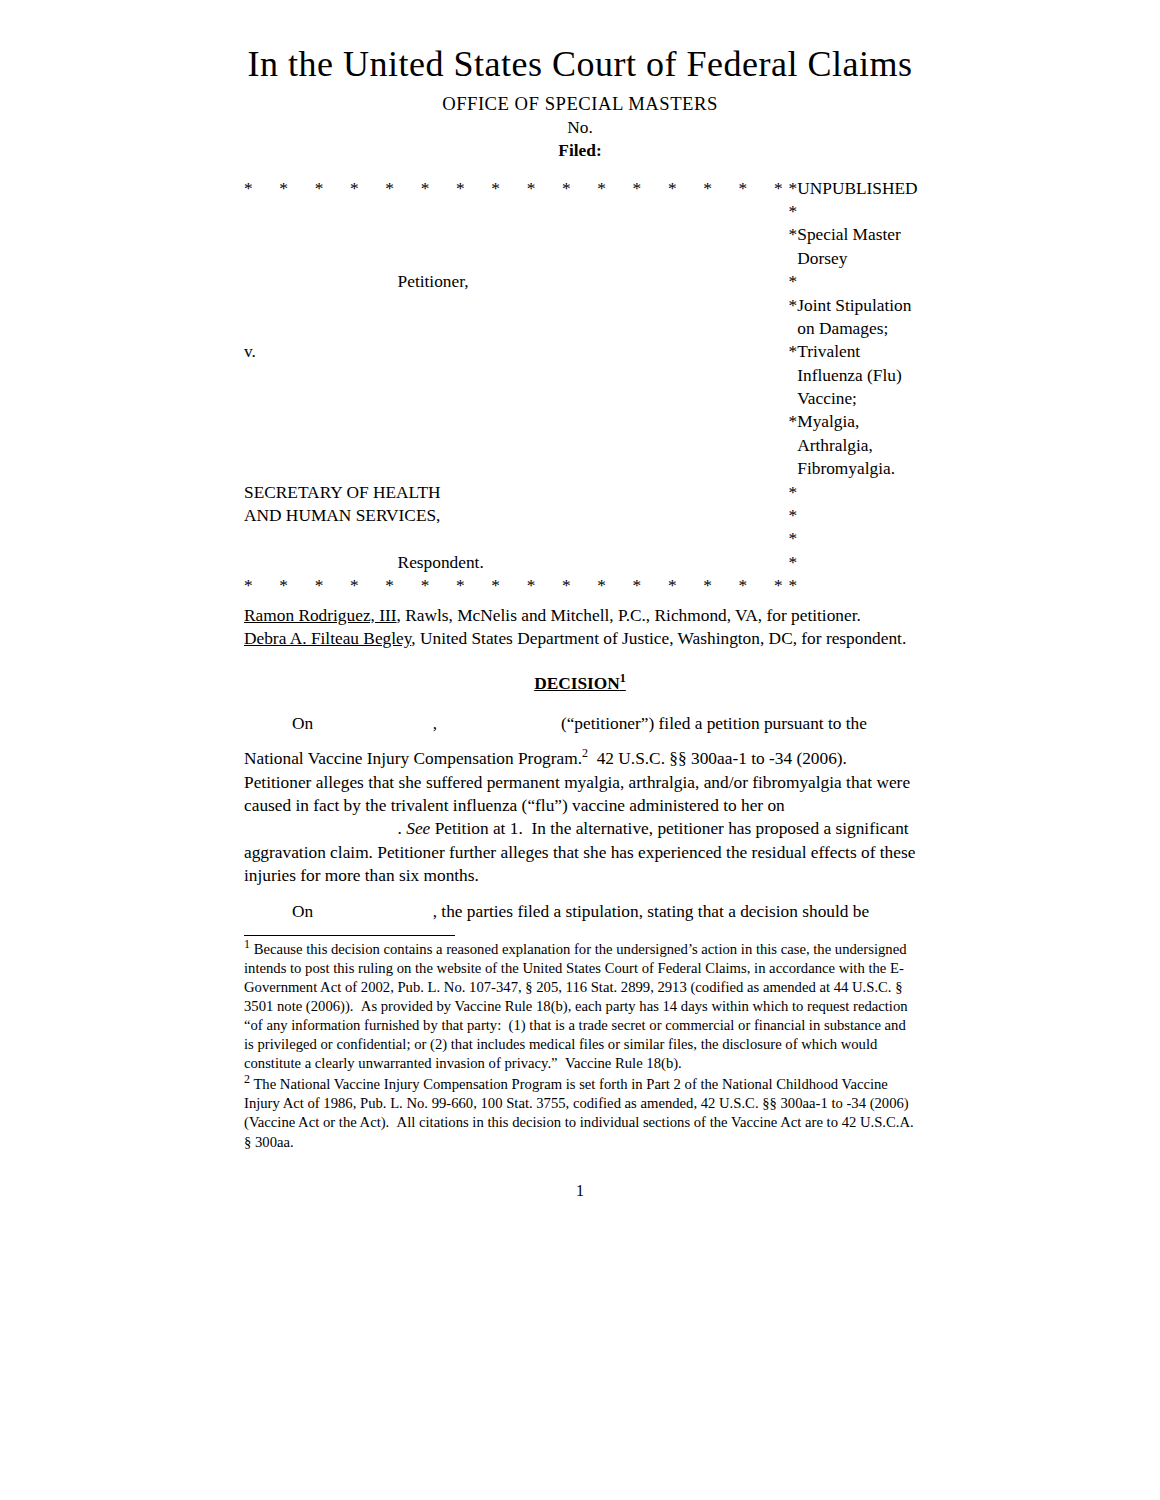In the United States Court of Federal Claims
OFFICE OF SPECIAL MASTERS
No.
Filed:
| * * * * * * * * * * * * * * * * | * | UNPUBLISHED |
| | * | |
| | * | Special Master Dorsey |
| Petitioner, | * | |
| | * | Joint Stipulation on Damages; |
| v. | * | Trivalent Influenza (Flu) Vaccine; |
| | * | Myalgia, Arthralgia, Fibromyalgia. |
| SECRETARY OF HEALTH | * | |
| AND HUMAN SERVICES, | * | |
| | * | |
| Respondent. | * | |
| * * * * * * * * * * * * * * * * | * | |
Ramon Rodriguez, III, Rawls, McNelis and Mitchell, P.C., Richmond, VA, for petitioner.
Debra A. Filteau Begley, United States Department of Justice, Washington, DC, for respondent.
DECISION1
On , (“petitioner”) filed a petition pursuant to the
National Vaccine Injury Compensation Program.2 42 U.S.C. §§ 300aa-1 to -34 (2006). Petitioner alleges that she suffered permanent myalgia, arthralgia, and/or fibromyalgia that were caused in fact by the trivalent influenza (“flu”) vaccine administered to her on . See Petition at 1. In the alternative, petitioner has proposed a significant aggravation claim. Petitioner further alleges that she has experienced the residual effects of these injuries for more than six months.
On , the parties filed a stipulation, stating that a decision should be
1 Because this decision contains a reasoned explanation for the undersigned’s action in this case, the undersigned intends to post this ruling on the website of the United States Court of Federal Claims, in accordance with the E-Government Act of 2002, Pub. L. No. 107-347, § 205, 116 Stat. 2899, 2913 (codified as amended at 44 U.S.C. § 3501 note (2006)). As provided by Vaccine Rule 18(b), each party has 14 days within which to request redaction “of any information furnished by that party: (1) that is a trade secret or commercial or financial in substance and is privileged or confidential; or (2) that includes medical files or similar files, the disclosure of which would constitute a clearly unwarranted invasion of privacy.” Vaccine Rule 18(b).
2 The National Vaccine Injury Compensation Program is set forth in Part 2 of the National Childhood Vaccine Injury Act of 1986, Pub. L. No. 99-660, 100 Stat. 3755, codified as amended, 42 U.S.C. §§ 300aa-1 to -34 (2006) (Vaccine Act or the Act). All citations in this decision to individual sections of the Vaccine Act are to 42 U.S.C.A. § 300aa.
1